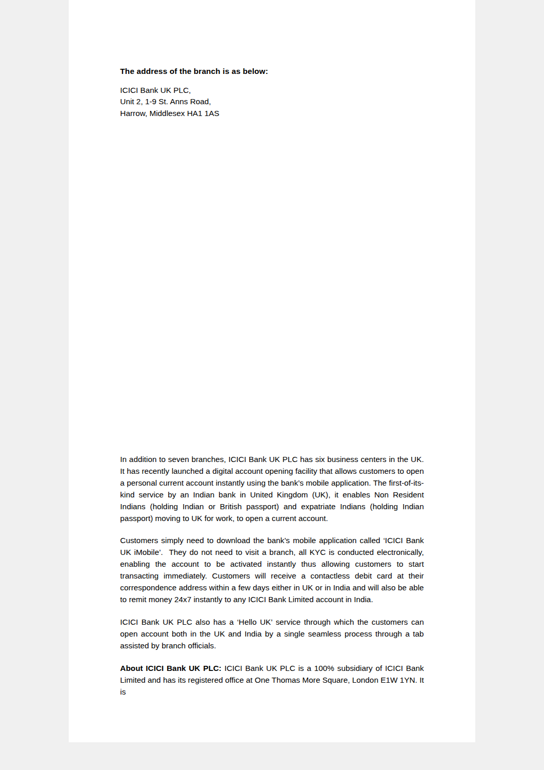The address of the branch is as below:
ICICI Bank UK PLC, Unit 2, 1-9 St. Anns Road, Harrow, Middlesex HA1 1AS
In addition to seven branches, ICICI Bank UK PLC has six business centers in the UK. It has recently launched a digital account opening facility that allows customers to open a personal current account instantly using the bank’s mobile application. The first-of-its-kind service by an Indian bank in United Kingdom (UK), it enables Non Resident Indians (holding Indian or British passport) and expatriate Indians (holding Indian passport) moving to UK for work, to open a current account.
Customers simply need to download the bank’s mobile application called ‘ICICI Bank UK iMobile’. They do not need to visit a branch, all KYC is conducted electronically, enabling the account to be activated instantly thus allowing customers to start transacting immediately. Customers will receive a contactless debit card at their correspondence address within a few days either in UK or in India and will also be able to remit money 24x7 instantly to any ICICI Bank Limited account in India.
ICICI Bank UK PLC also has a ‘Hello UK’ service through which the customers can open account both in the UK and India by a single seamless process through a tab assisted by branch officials.
About ICICI Bank UK PLC: ICICI Bank UK PLC is a 100% subsidiary of ICICI Bank Limited and has its registered office at One Thomas More Square, London E1W 1YN. It is